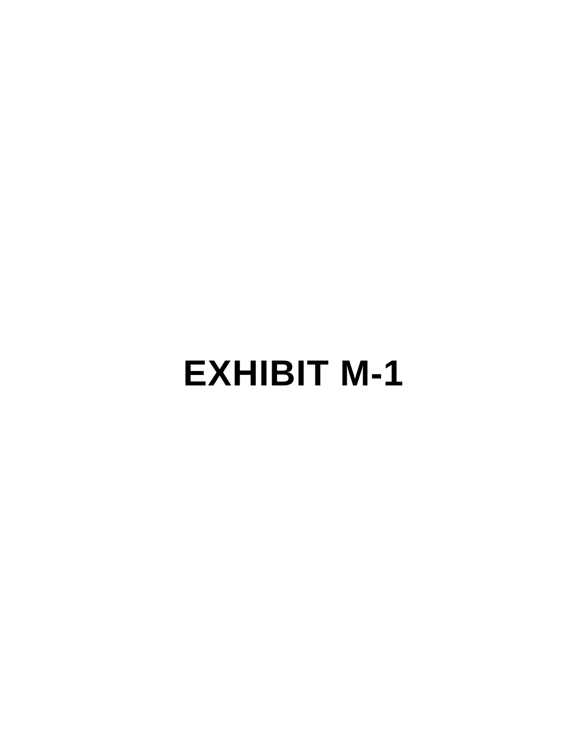EXHIBIT M-1